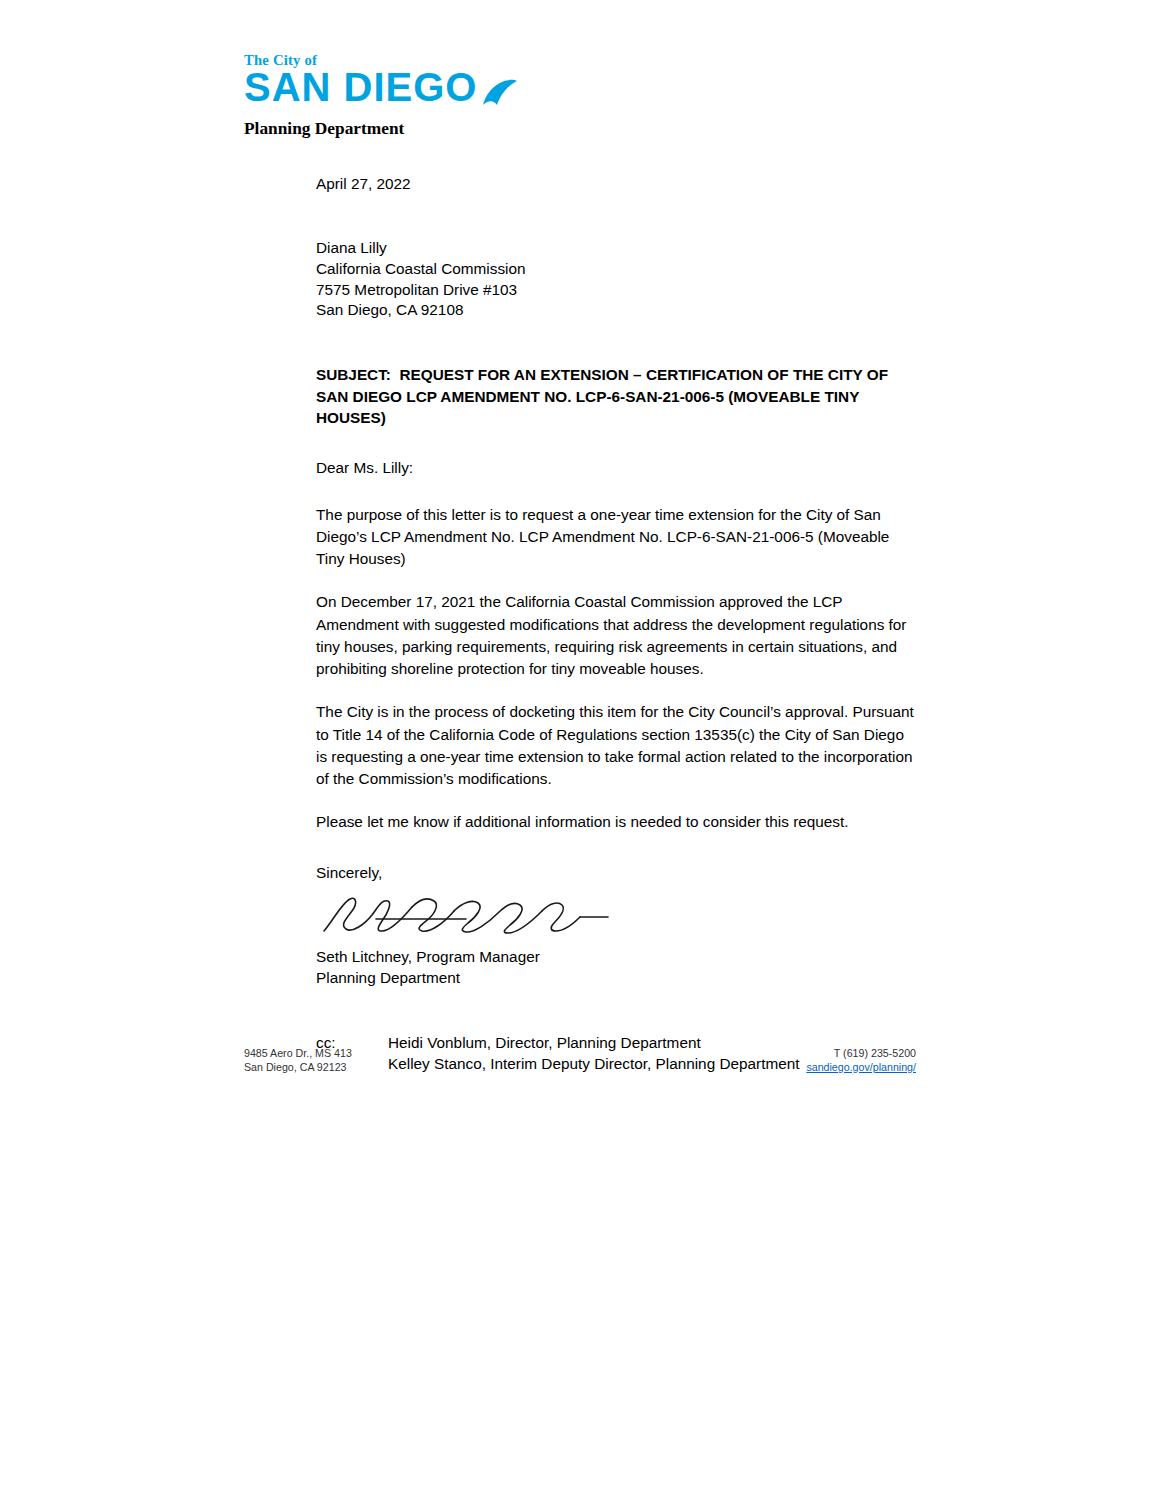The City of
SAN DIEGO
Planning Department
April 27, 2022
Diana Lilly
California Coastal Commission
7575 Metropolitan Drive #103
San Diego, CA 92108
SUBJECT: REQUEST FOR AN EXTENSION – CERTIFICATION OF THE CITY OF SAN DIEGO LCP AMENDMENT NO. LCP-6-SAN-21-006-5 (MOVEABLE TINY HOUSES)
Dear Ms. Lilly:
The purpose of this letter is to request a one-year time extension for the City of San Diego’s LCP Amendment No. LCP Amendment No. LCP-6-SAN-21-006-5 (Moveable Tiny Houses)
On December 17, 2021 the California Coastal Commission approved the LCP Amendment with suggested modifications that address the development regulations for tiny houses, parking requirements, requiring risk agreements in certain situations, and prohibiting shoreline protection for tiny moveable houses.
The City is in the process of docketing this item for the City Council’s approval. Pursuant to Title 14 of the California Code of Regulations section 13535(c) the City of San Diego is requesting a one-year time extension to take formal action related to the incorporation of the Commission’s modifications.
Please let me know if additional information is needed to consider this request.
Sincerely,
Seth Litchney, Program Manager
Planning Department
cc:
Heidi Vonblum, Director, Planning Department
Kelley Stanco, Interim Deputy Director, Planning Department
9485 Aero Dr., MS 413
San Diego, CA 92123
T (619) 235-5200
sandiego.gov/planning/